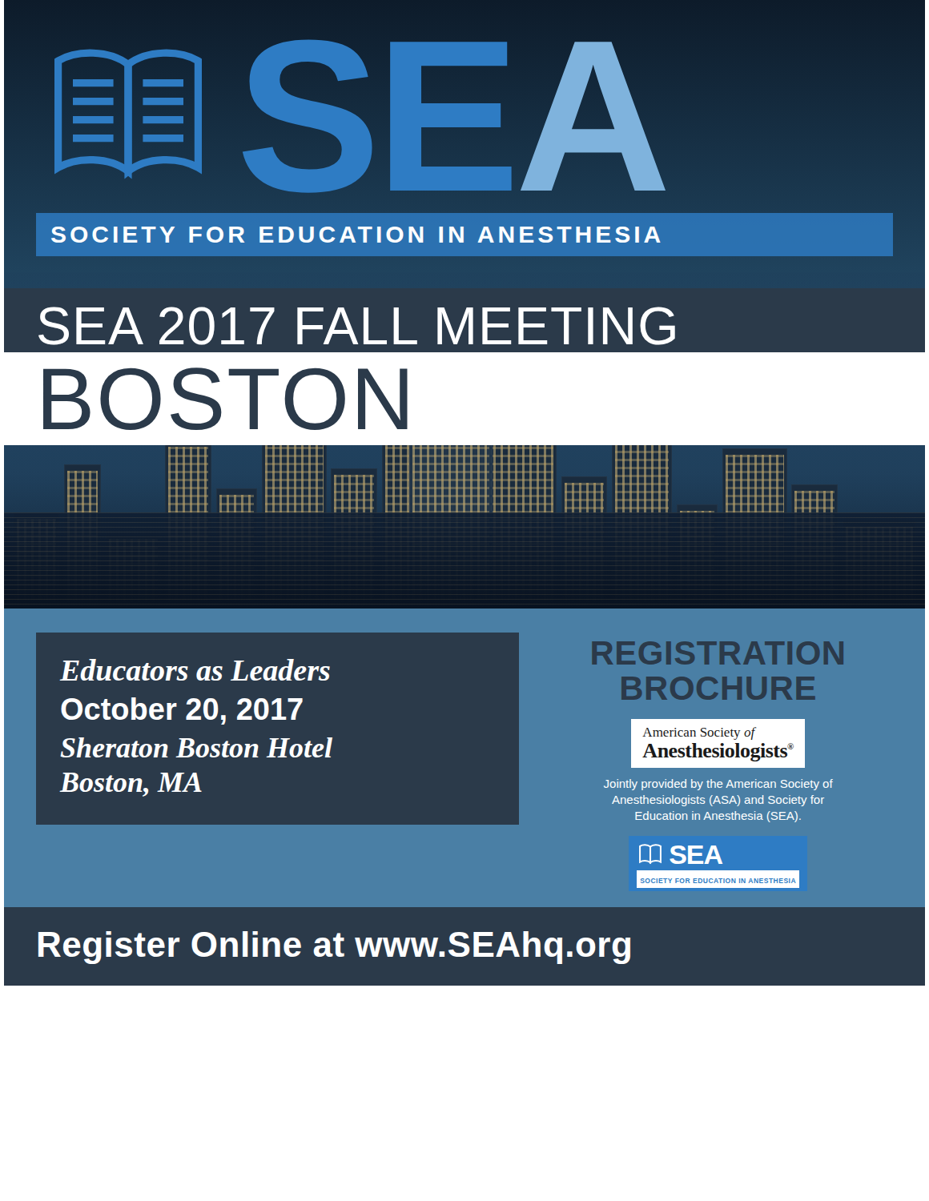SEA
SOCIETY FOR EDUCATION IN ANESTHESIA
SEA 2017 FALL MEETING
BOSTON
Educators as Leaders
October 20, 2017
Sheraton Boston Hotel
Boston, MA
REGISTRATION
BROCHURE
American Society of
Anesthesiologists®
Jointly provided by the American Society of Anesthesiologists (ASA) and Society for Education in Anesthesia (SEA).
SEA
SOCIETY FOR EDUCATION IN ANESTHESIA
Register Online at www.SEAhq.org